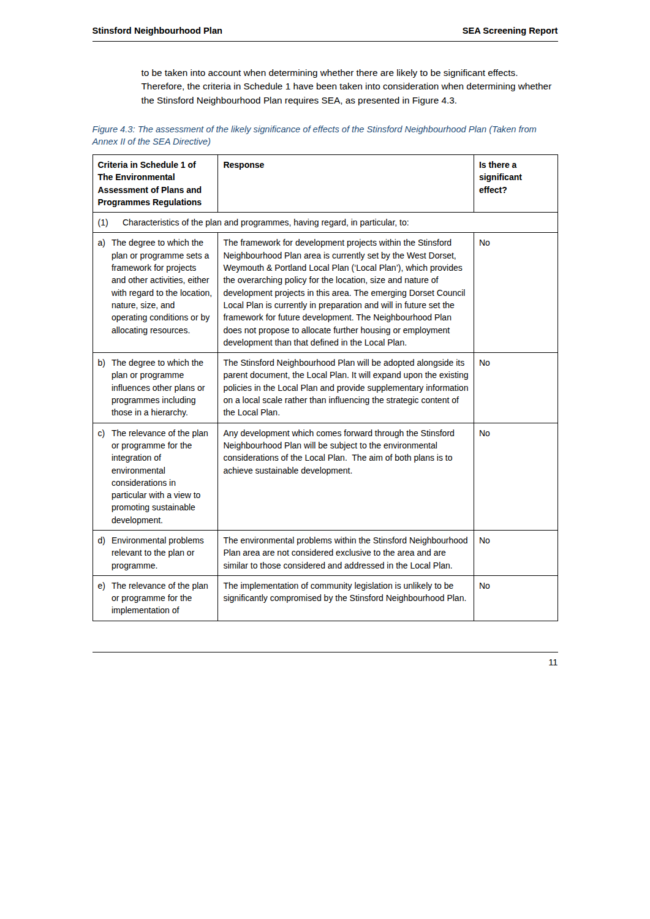Stinsford Neighbourhood Plan SEA Screening Report
to be taken into account when determining whether there are likely to be significant effects. Therefore, the criteria in Schedule 1 have been taken into consideration when determining whether the Stinsford Neighbourhood Plan requires SEA, as presented in Figure 4.3.
Figure 4.3: The assessment of the likely significance of effects of the Stinsford Neighbourhood Plan (Taken from Annex II of the SEA Directive)
| Criteria in Schedule 1 of The Environmental Assessment of Plans and Programmes Regulations | Response | Is there a significant effect? |
| --- | --- | --- |
| (1) Characteristics of the plan and programmes, having regard, in particular, to: |
| a) The degree to which the plan or programme sets a framework for projects and other activities, either with regard to the location, nature, size, and operating conditions or by allocating resources. | The framework for development projects within the Stinsford Neighbourhood Plan area is currently set by the West Dorset, Weymouth & Portland Local Plan (‘Local Plan’), which provides the overarching policy for the location, size and nature of development projects in this area. The emerging Dorset Council Local Plan is currently in preparation and will in future set the framework for future development. The Neighbourhood Plan does not propose to allocate further housing or employment development than that defined in the Local Plan. | No |
| b) The degree to which the plan or programme influences other plans or programmes including those in a hierarchy. | The Stinsford Neighbourhood Plan will be adopted alongside its parent document, the Local Plan. It will expand upon the existing policies in the Local Plan and provide supplementary information on a local scale rather than influencing the strategic content of the Local Plan. | No |
| c) The relevance of the plan or programme for the integration of environmental considerations in particular with a view to promoting sustainable development. | Any development which comes forward through the Stinsford Neighbourhood Plan will be subject to the environmental considerations of the Local Plan. The aim of both plans is to achieve sustainable development. | No |
| d) Environmental problems relevant to the plan or programme. | The environmental problems within the Stinsford Neighbourhood Plan area are not considered exclusive to the area and are similar to those considered and addressed in the Local Plan. | No |
| e) The relevance of the plan or programme for the implementation of | The implementation of community legislation is unlikely to be significantly compromised by the Stinsford Neighbourhood Plan. | No |
11